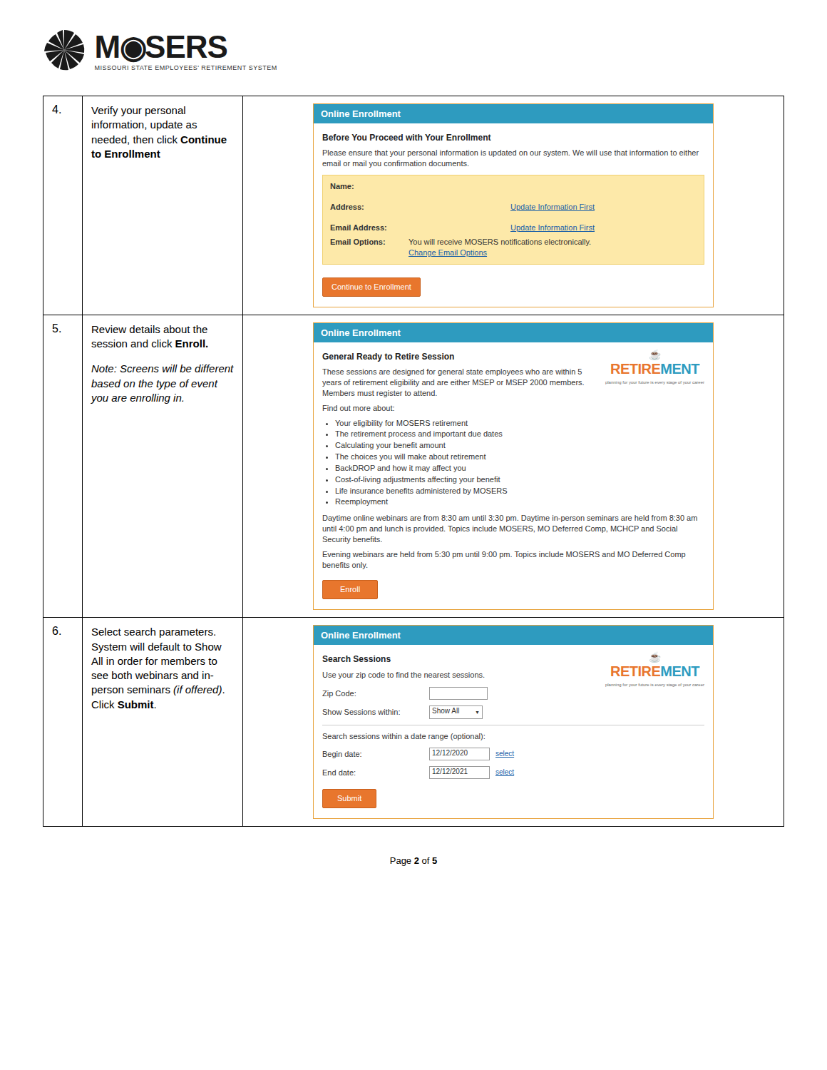M◉SERS
MISSOURI STATE EMPLOYEES' RETIREMENT SYSTEM
| 4. | Verify your personal information, update as needed, then click Continue to Enrollment | Online Enrollment Before You Proceed with Your Enrollment Please ensure that your personal information is updated on our system. We will use that information to either email or mail you confirmation documents. Name: Address: Update Information First Email Address: Update Information First Email Options: You will receive MOSERS notifications electronically. Change Email Options Continue to Enrollment |
| 5. | Review details about the session and click Enroll. Note: Screens will be different based on the type of event you are enrolling in. | Online Enrollment ☕ RETIRE MENT planning for your future is every stage of your career General Ready to Retire Session These sessions are designed for general state employees who are within 5 years of retirement eligibility and are either MSEP or MSEP 2000 members. Members must register to attend. Find out more about: Your eligibility for MOSERS retirement The retirement process and important due dates Calculating your benefit amount The choices you will make about retirement BackDROP and how it may affect you Cost-of-living adjustments affecting your benefit Life insurance benefits administered by MOSERS Reemployment Daytime online webinars are from 8:30 am until 3:30 pm. Daytime in-person seminars are held from 8:30 am until 4:00 pm and lunch is provided. Topics include MOSERS, MO Deferred Comp, MCHCP and Social Security benefits. Evening webinars are held from 5:30 pm until 9:00 pm. Topics include MOSERS and MO Deferred Comp benefits only. Enroll |
| 6. | Select search parameters. System will default to Show All in order for members to see both webinars and in-person seminars (if offered) . Click Submit . | Online Enrollment ☕ RETIRE MENT planning for your future is every stage of your career Search Sessions Use your zip code to find the nearest sessions. Zip Code: Show Sessions within: Show All Search sessions within a date range (optional): Begin date: 12/12/2020 select End date: 12/12/2021 select Submit |
Page 2 of 5